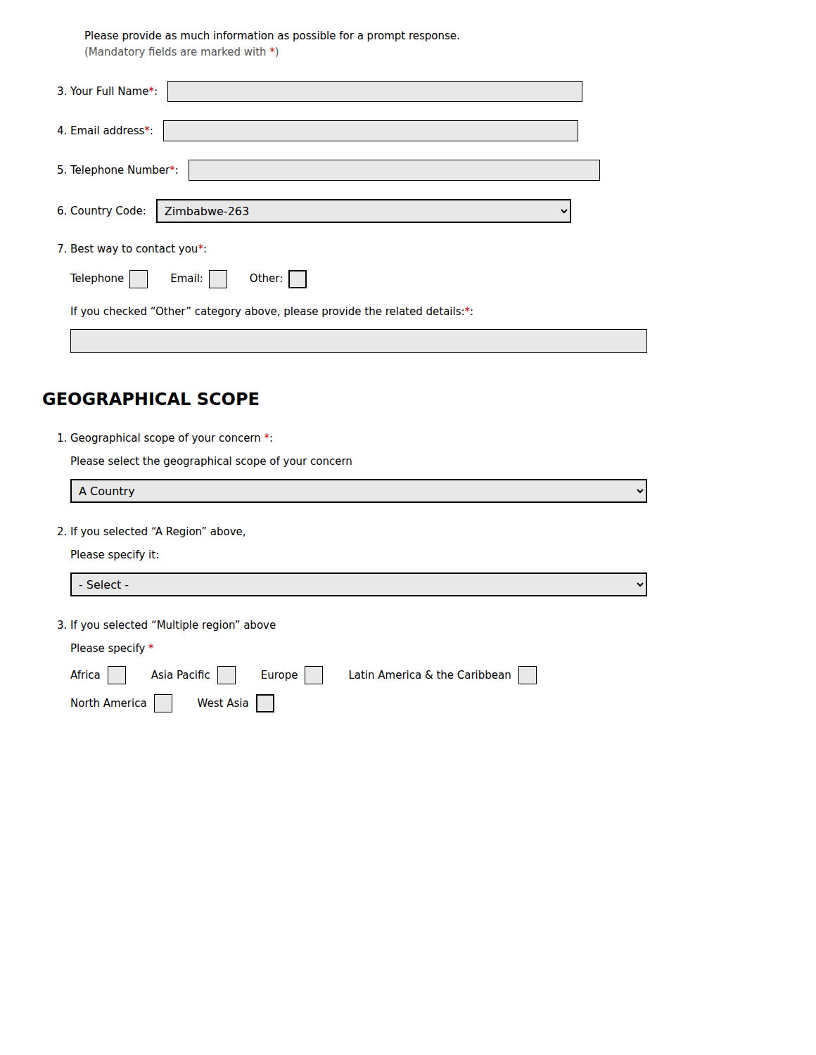Please provide as much information as possible for a prompt response. (Mandatory fields are marked with *)
Your Full Name*:
Email address*:
Telephone Number*:
Country Code: Zimbabwe-263
Best way to contact you*:
Telephone Email: Other:
If you checked “Other” category above, please provide the related details:*:
GEOGRAPHICAL SCOPE
Geographical scope of your concern *:
Please select the geographical scope of your concern
A Country
If you selected “A Region” above,
Please specify it:
- Select -
If you selected “Multiple region” above
Please specify *
Africa Asia Pacific Europe Latin America & the Caribbean
North America West Asia